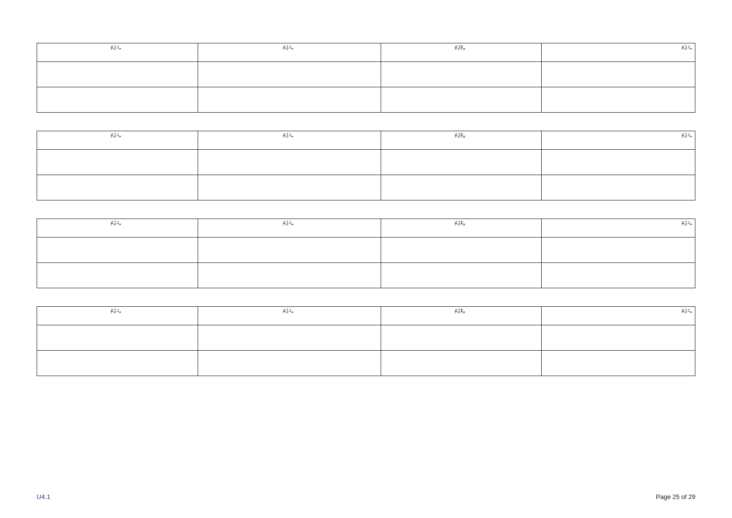| ﯩﯭﯹﯵ | ﯧﯰﯹﯵ | ﯩﯭﯹﯵ | ﯩﯭﯹﯵ |
| ﯩﯭﯹﯵ | ﯧﯰﯹﯵ | ﯩﯭﯹﯵ | ﯩﯭﯹﯵ |
| ﯩﯭﯹﯵ | ﯧﯰﯹﯵ | ﯩﯭﯹﯵ | ﯩﯭﯹﯵ |
| ﯩﯭﯹﯵ | ﯧﯰﯹﯵ | ﯩﯭﯹﯵ | ﯩﯭﯹﯵ |
Page 25 of 29
U4.1